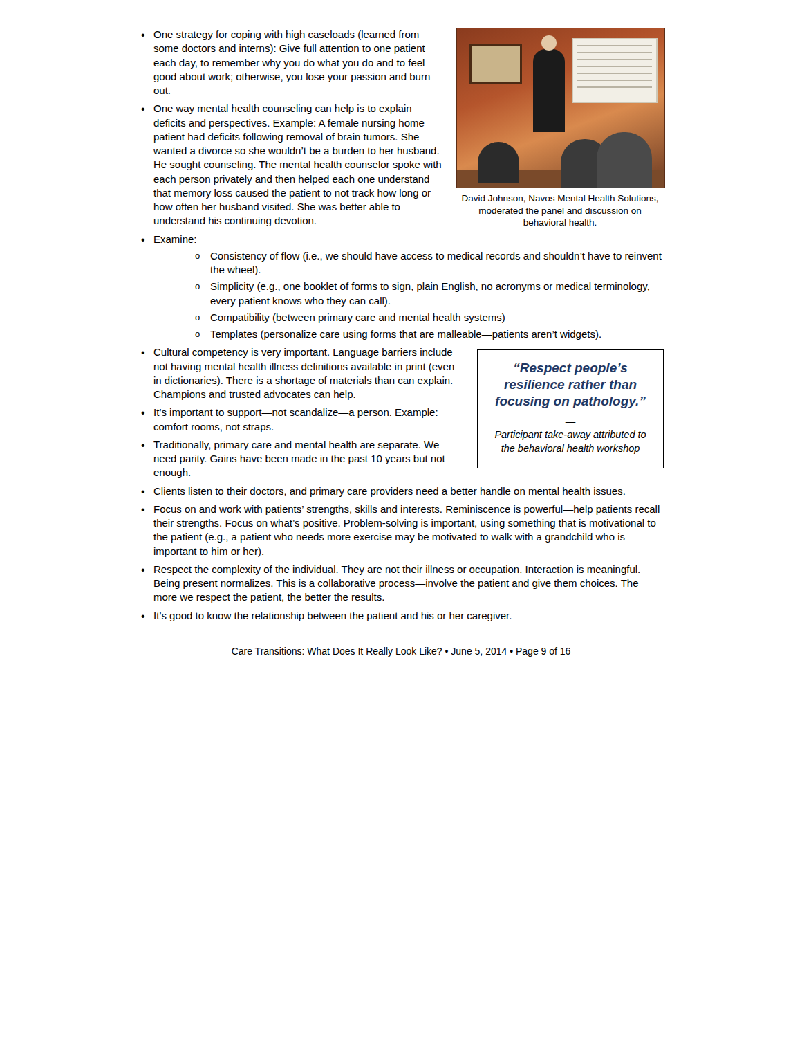David Johnson, Navos Mental Health Solutions, moderated the panel and discussion on behavioral health.
One strategy for coping with high caseloads (learned from some doctors and interns): Give full attention to one patient each day, to remember why you do what you do and to feel good about work; otherwise, you lose your passion and burn out.
One way mental health counseling can help is to explain deficits and perspectives. Example: A female nursing home patient had deficits following removal of brain tumors. She wanted a divorce so she wouldn’t be a burden to her husband. He sought counseling. The mental health counselor spoke with each person privately and then helped each one understand that memory loss caused the patient to not track how long or how often her husband visited. She was better able to understand his continuing devotion.
Examine:
Consistency of flow (i.e., we should have access to medical records and shouldn’t have to reinvent the wheel).
Simplicity (e.g., one booklet of forms to sign, plain English, no acronyms or medical terminology, every patient knows who they can call).
Compatibility (between primary care and mental health systems)
Templates (personalize care using forms that are malleable—patients aren’t widgets).
“Respect people’s resilience rather than focusing on pathology.”
—
Participant take-away attributed to the behavioral health workshop
Cultural competency is very important. Language barriers include not having mental health illness definitions available in print (even in dictionaries). There is a shortage of materials than can explain. Champions and trusted advocates can help.
It’s important to support—not scandalize—a person. Example: comfort rooms, not straps.
Traditionally, primary care and mental health are separate. We need parity. Gains have been made in the past 10 years but not enough.
Clients listen to their doctors, and primary care providers need a better handle on mental health issues.
Focus on and work with patients’ strengths, skills and interests. Reminiscence is powerful—help patients recall their strengths. Focus on what’s positive. Problem-solving is important, using something that is motivational to the patient (e.g., a patient who needs more exercise may be motivated to walk with a grandchild who is important to him or her).
Respect the complexity of the individual. They are not their illness or occupation. Interaction is meaningful. Being present normalizes. This is a collaborative process—involve the patient and give them choices. The more we respect the patient, the better the results.
It’s good to know the relationship between the patient and his or her caregiver.
Care Transitions: What Does It Really Look Like? • June 5, 2014 • Page 9 of 16